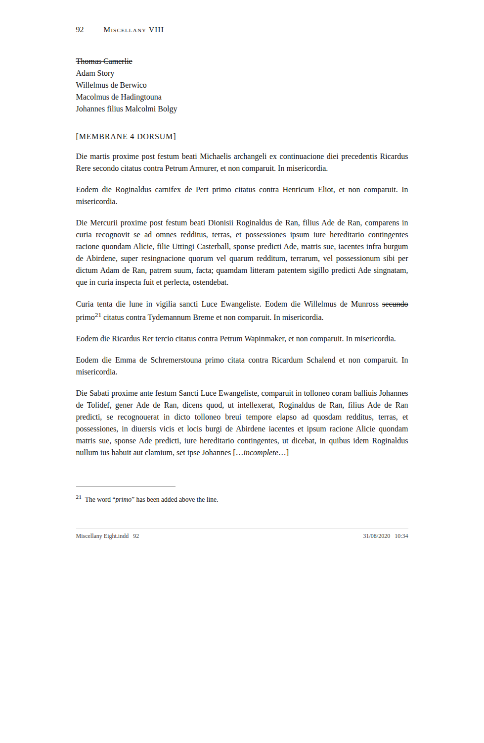92 Miscellany VIII
Thomas Camerlie
Adam Story
Willelmus de Berwico
Macolmus de Hadingtouna
Johannes filius Malcolmi Bolgy
[MEMBRANE 4 DORSUM]
Die martis proxime post festum beati Michaelis archangeli ex continuacione diei precedentis Ricardus Rere secondo citatus contra Petrum Armurer, et non comparuit. In misericordia.
Eodem die Roginaldus carnifex de Pert primo citatus contra Henricum Eliot, et non comparuit. In misericordia.
Die Mercurii proxime post festum beati Dionisii Roginaldus de Ran, filius Ade de Ran, comparens in curia recognovit se ad omnes redditus, terras, et possessiones ipsum iure hereditario contingentes racione quondam Alicie, filie Uttingi Casterball, sponse predicti Ade, matris sue, iacentes infra burgum de Abirdene, super resingnacione quorum vel quarum redditum, terrarum, vel possessionum sibi per dictum Adam de Ran, patrem suum, facta; quamdam litteram patentem sigillo predicti Ade singnatam, que in curia inspecta fuit et perlecta, ostendebat.
Curia tenta die lune in vigilia sancti Luce Ewangeliste. Eodem die Willelmus de Munross secundo primo21 citatus contra Tydemannum Breme et non comparuit. In misericordia.
Eodem die Ricardus Rer tercio citatus contra Petrum Wapinmaker, et non comparuit. In misericordia.
Eodem die Emma de Schremerstouna primo citata contra Ricardum Schalend et non comparuit. In misericordia.
Die Sabati proxime ante festum Sancti Luce Ewangeliste, comparuit in tolloneo coram balliuis Johannes de Tolidef, gener Ade de Ran, dicens quod, ut intellexerat, Roginaldus de Ran, filius Ade de Ran predicti, se recognouerat in dicto tolloneo breui tempore elapso ad quosdam redditus, terras, et possessiones, in diuersis vicis et locis burgi de Abirdene iacentes et ipsum racione Alicie quondam matris sue, sponse Ade predicti, iure hereditario contingentes, ut dicebat, in quibus idem Roginaldus nullum ius habuit aut clamium, set ipse Johannes […incomplete…]
21 The word “primo” has been added above the line.
Miscellany Eight.indd 92 31/08/2020 10:34